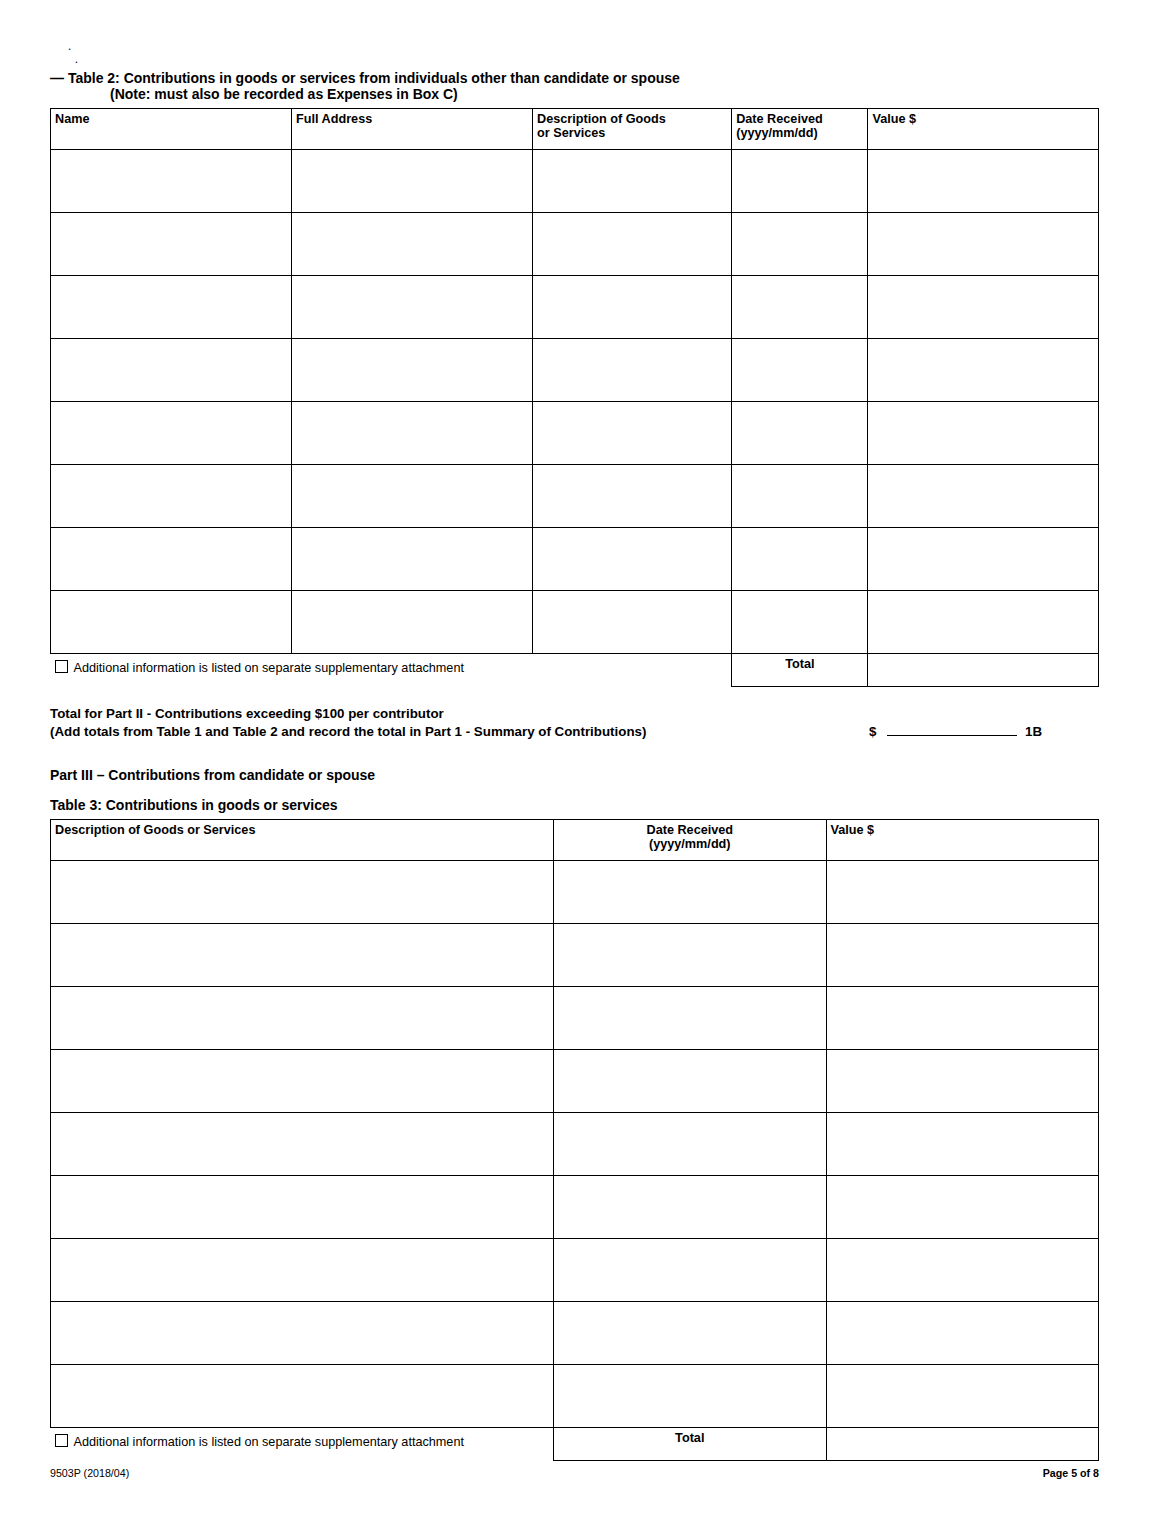.
.
— Table 2: Contributions in goods or services from individuals other than candidate or spouse (Note: must also be recorded as Expenses in Box C)
| Name | Full Address | Description of Goods or Services | Date Received (yyyy/mm/dd) | Value $ |
| --- | --- | --- | --- | --- |
| Additional information is listed on separate supplementary attachment | Total | |
Total for Part II - Contributions exceeding $100 per contributor
(Add totals from Table 1 and Table 2 and record the total in Part 1 - Summary of Contributions) $ 1B
Part III – Contributions from candidate or spouse
Table 3: Contributions in goods or services
| Description of Goods or Services | Date Received (yyyy/mm/dd) | Value $ |
| --- | --- | --- |
| Additional information is listed on separate supplementary attachment | Total | |
9503P (2018/04)
Page 5 of 8